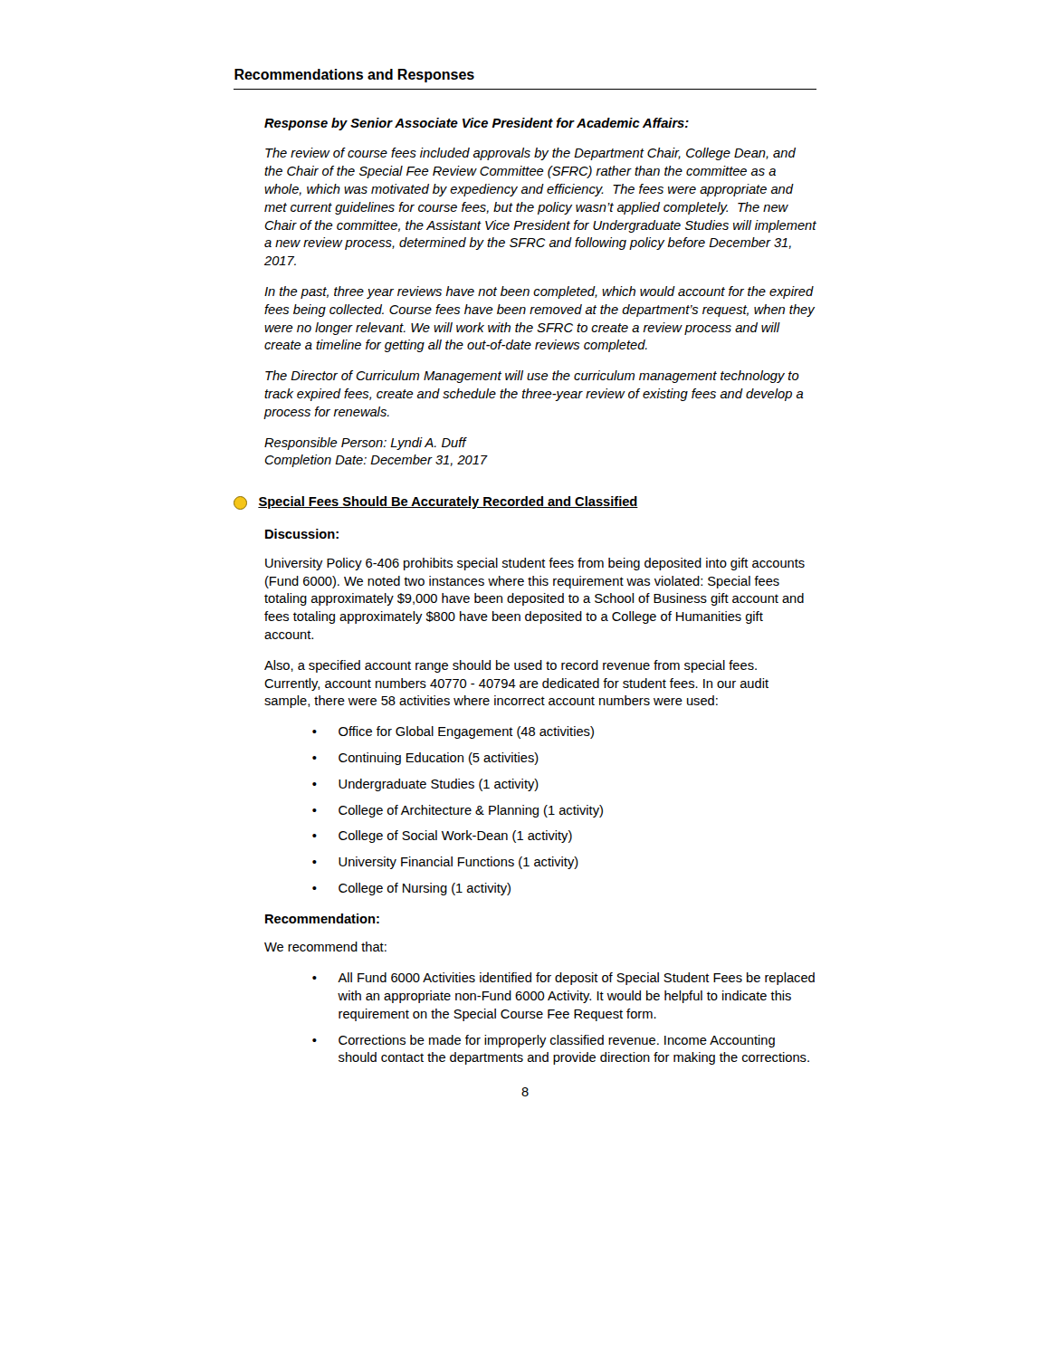Recommendations and Responses
Response by Senior Associate Vice President for Academic Affairs:
The review of course fees included approvals by the Department Chair, College Dean, and the Chair of the Special Fee Review Committee (SFRC) rather than the committee as a whole, which was motivated by expediency and efficiency. The fees were appropriate and met current guidelines for course fees, but the policy wasn’t applied completely. The new Chair of the committee, the Assistant Vice President for Undergraduate Studies will implement a new review process, determined by the SFRC and following policy before December 31, 2017.
In the past, three year reviews have not been completed, which would account for the expired fees being collected. Course fees have been removed at the department’s request, when they were no longer relevant. We will work with the SFRC to create a review process and will create a timeline for getting all the out-of-date reviews completed.
The Director of Curriculum Management will use the curriculum management technology to track expired fees, create and schedule the three-year review of existing fees and develop a process for renewals.
Responsible Person: Lyndi A. Duff
Completion Date: December 31, 2017
Special Fees Should Be Accurately Recorded and Classified
Discussion:
University Policy 6-406 prohibits special student fees from being deposited into gift accounts (Fund 6000). We noted two instances where this requirement was violated: Special fees totaling approximately $9,000 have been deposited to a School of Business gift account and fees totaling approximately $800 have been deposited to a College of Humanities gift account.
Also, a specified account range should be used to record revenue from special fees. Currently, account numbers 40770 - 40794 are dedicated for student fees. In our audit sample, there were 58 activities where incorrect account numbers were used:
Office for Global Engagement (48 activities)
Continuing Education (5 activities)
Undergraduate Studies (1 activity)
College of Architecture & Planning (1 activity)
College of Social Work-Dean (1 activity)
University Financial Functions (1 activity)
College of Nursing (1 activity)
Recommendation:
We recommend that:
All Fund 6000 Activities identified for deposit of Special Student Fees be replaced with an appropriate non-Fund 6000 Activity. It would be helpful to indicate this requirement on the Special Course Fee Request form.
Corrections be made for improperly classified revenue. Income Accounting should contact the departments and provide direction for making the corrections.
8